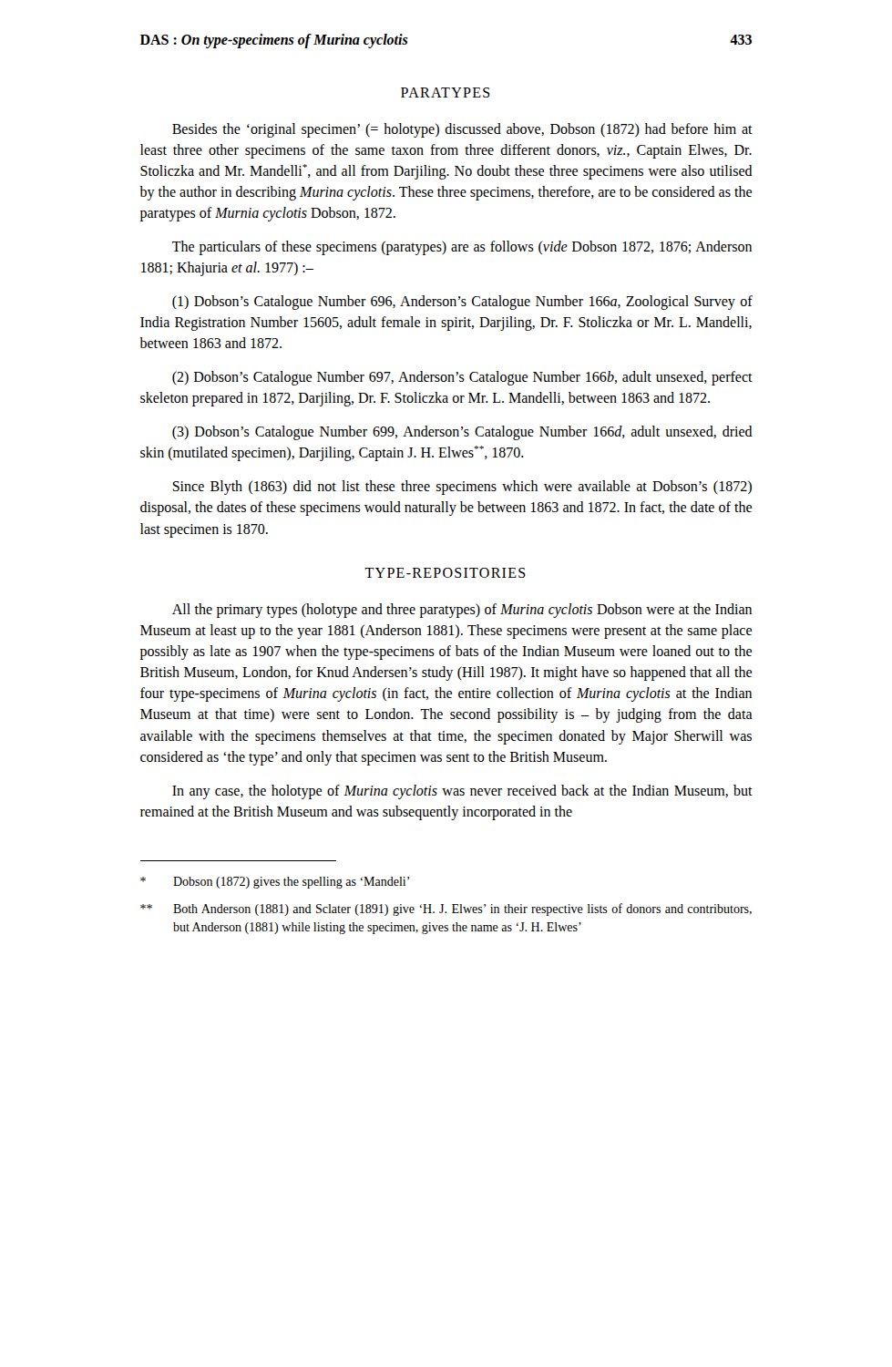DAS : On type-specimens of Murina cyclotis 433
PARATYPES
Besides the ‘original specimen’ (= holotype) discussed above, Dobson (1872) had before him at least three other specimens of the same taxon from three different donors, viz., Captain Elwes, Dr. Stoliczka and Mr. Mandelli*, and all from Darjiling. No doubt these three specimens were also utilised by the author in describing Murina cyclotis. These three specimens, therefore, are to be considered as the paratypes of Murnia cyclotis Dobson, 1872.
The particulars of these specimens (paratypes) are as follows (vide Dobson 1872, 1876; Anderson 1881; Khajuria et al. 1977) :–
(1) Dobson’s Catalogue Number 696, Anderson’s Catalogue Number 166a, Zoological Survey of India Registration Number 15605, adult female in spirit, Darjiling, Dr. F. Stoliczka or Mr. L. Mandelli, between 1863 and 1872.
(2) Dobson’s Catalogue Number 697, Anderson’s Catalogue Number 166b, adult unsexed, perfect skeleton prepared in 1872, Darjiling, Dr. F. Stoliczka or Mr. L. Mandelli, between 1863 and 1872.
(3) Dobson’s Catalogue Number 699, Anderson’s Catalogue Number 166d, adult unsexed, dried skin (mutilated specimen), Darjiling, Captain J. H. Elwes**, 1870.
Since Blyth (1863) did not list these three specimens which were available at Dobson’s (1872) disposal, the dates of these specimens would naturally be between 1863 and 1872. In fact, the date of the last specimen is 1870.
TYPE-REPOSITORIES
All the primary types (holotype and three paratypes) of Murina cyclotis Dobson were at the Indian Museum at least up to the year 1881 (Anderson 1881). These specimens were present at the same place possibly as late as 1907 when the type-specimens of bats of the Indian Museum were loaned out to the British Museum, London, for Knud Andersen’s study (Hill 1987). It might have so happened that all the four type-specimens of Murina cyclotis (in fact, the entire collection of Murina cyclotis at the Indian Museum at that time) were sent to London. The second possibility is – by judging from the data available with the specimens themselves at that time, the specimen donated by Major Sherwill was considered as ‘the type’ and only that specimen was sent to the British Museum.
In any case, the holotype of Murina cyclotis was never received back at the Indian Museum, but remained at the British Museum and was subsequently incorporated in the
*
Dobson (1872) gives the spelling as ‘Mandeli’
**
Both Anderson (1881) and Sclater (1891) give ‘H. J. Elwes’ in their respective lists of donors and contributors, but Anderson (1881) while listing the specimen, gives the name as ‘J. H. Elwes’